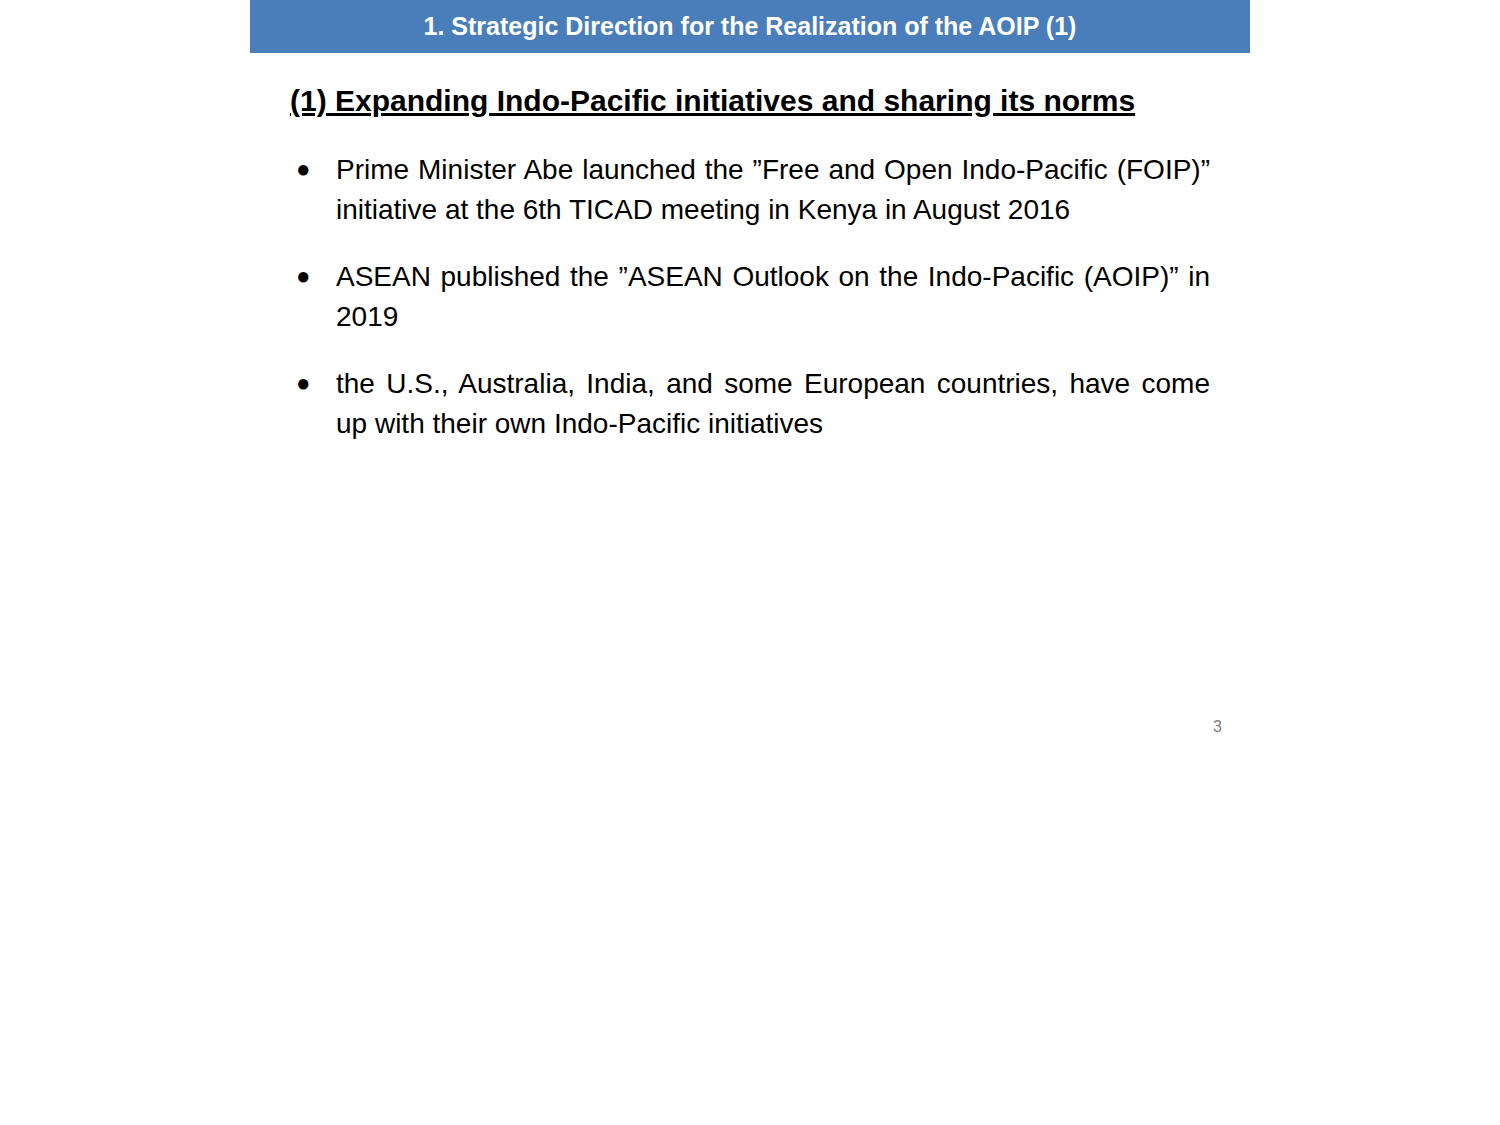1. Strategic Direction for the Realization of the AOIP (1)
(1) Expanding Indo-Pacific initiatives and sharing its norms
Prime Minister Abe launched the ”Free and Open Indo-Pacific (FOIP)” initiative at the 6th TICAD meeting in Kenya in August 2016
ASEAN published the ”ASEAN Outlook on the Indo-Pacific (AOIP)” in 2019
the U.S., Australia, India, and some European countries, have come up with their own Indo-Pacific initiatives
3